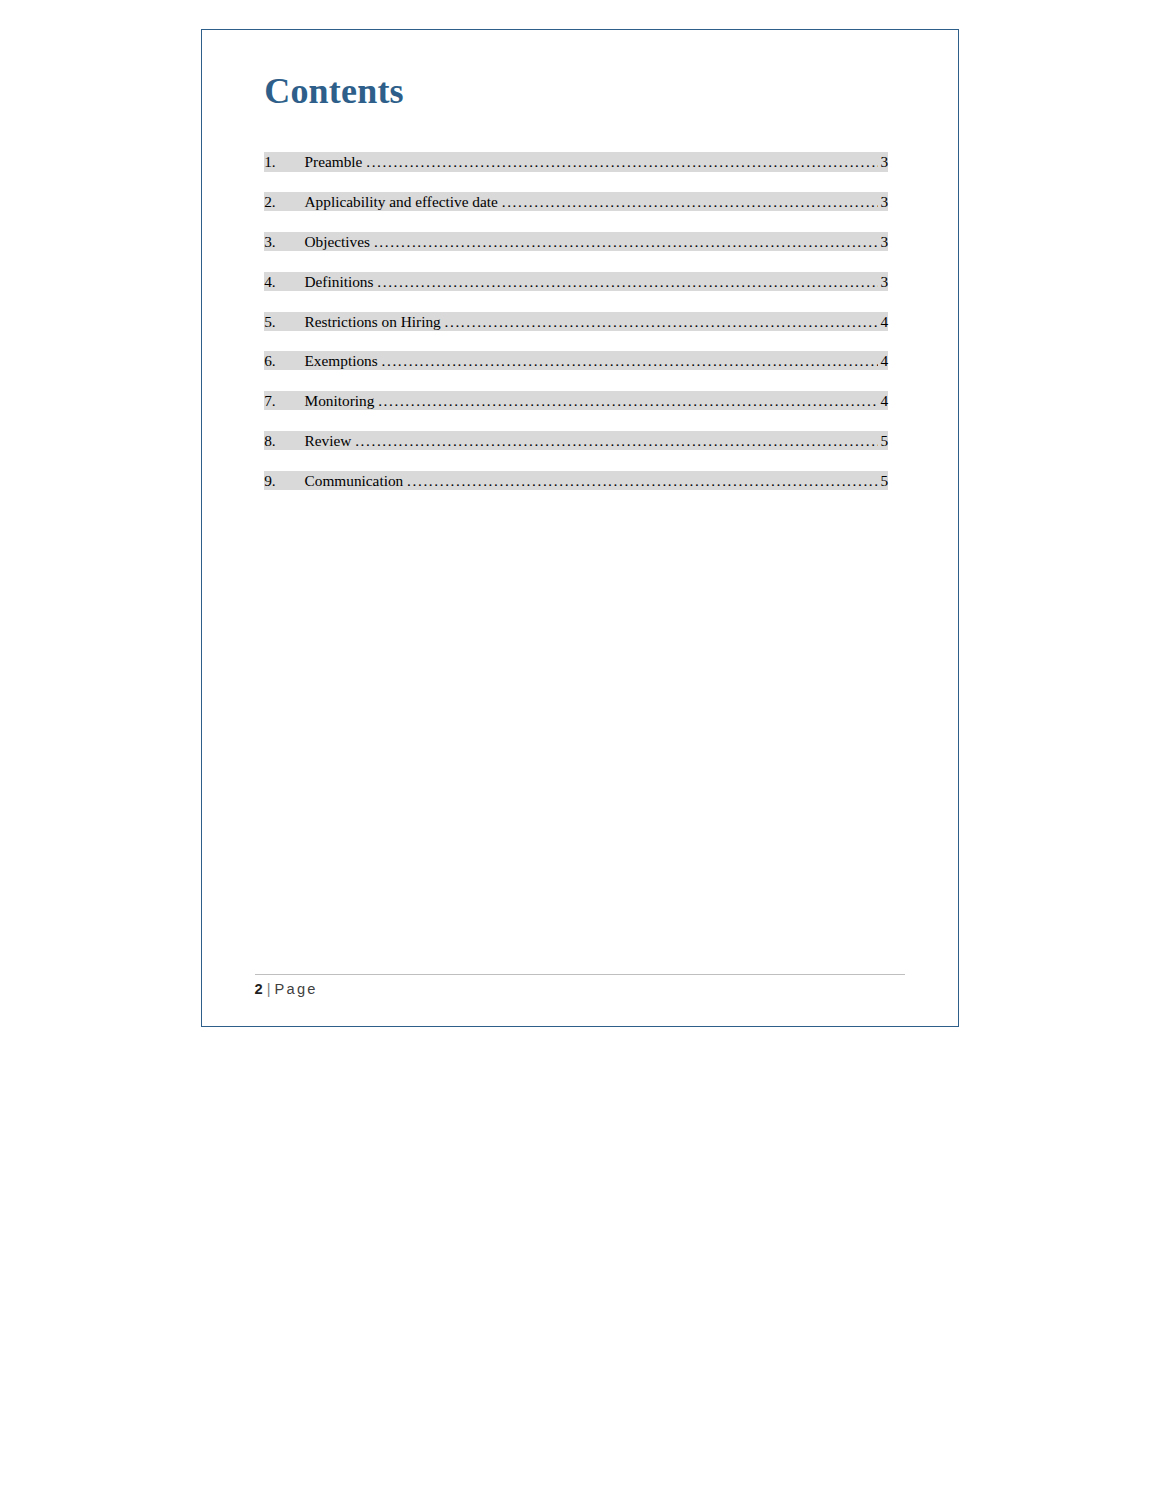Contents
1. Preamble .................................................................................................................................. 3
2. Applicability and effective date .................................................................................................................................. 3
3. Objectives .................................................................................................................................. 3
4. Definitions .................................................................................................................................. 3
5. Restrictions on Hiring .................................................................................................................................. 4
6. Exemptions .................................................................................................................................. 4
7. Monitoring .................................................................................................................................. 4
8. Review .................................................................................................................................. 5
9. Communication .................................................................................................................................. 5
2|Page